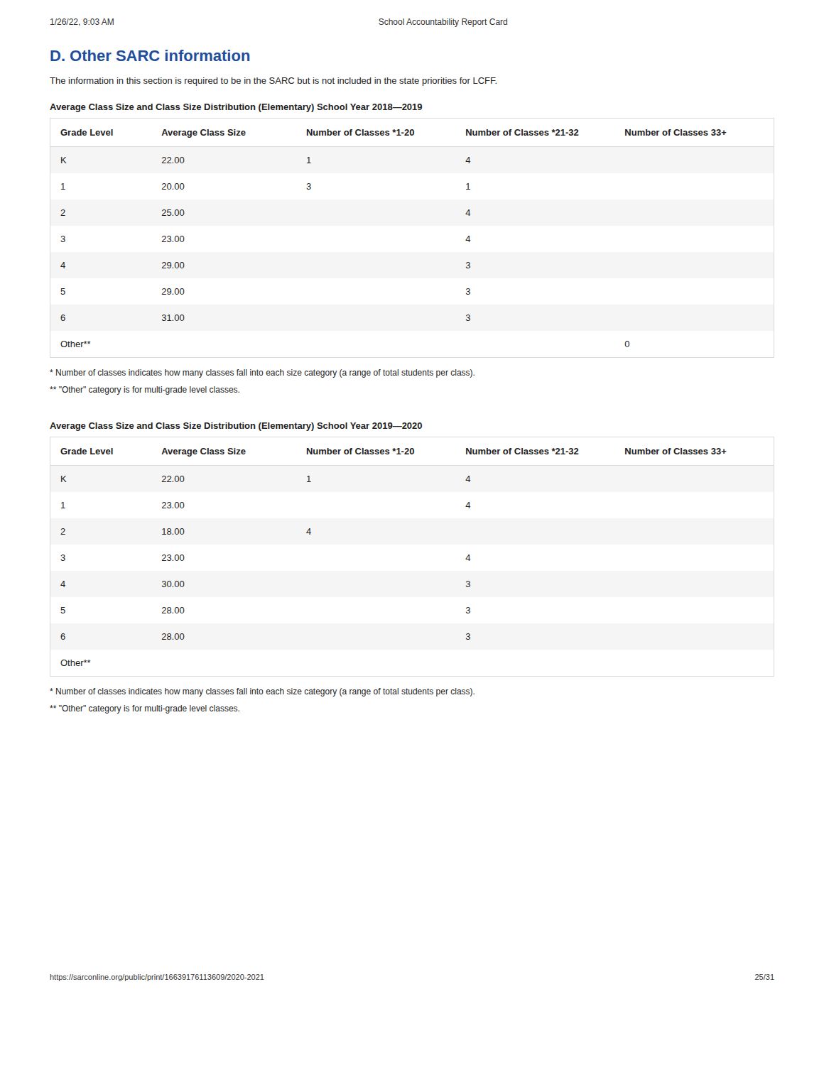1/26/22, 9:03 AM
School Accountability Report Card
D. Other SARC information
The information in this section is required to be in the SARC but is not included in the state priorities for LCFF.
Average Class Size and Class Size Distribution (Elementary) School Year 2018—2019
| Grade Level | Average Class Size | Number of Classes *1-20 | Number of Classes *21-32 | Number of Classes 33+ |
| --- | --- | --- | --- | --- |
| K | 22.00 | 1 | 4 | |
| 1 | 20.00 | 3 | 1 | |
| 2 | 25.00 | | 4 | |
| 3 | 23.00 | | 4 | |
| 4 | 29.00 | | 3 | |
| 5 | 29.00 | | 3 | |
| 6 | 31.00 | | 3 | |
| Other** | | | | 0 |
* Number of classes indicates how many classes fall into each size category (a range of total students per class).
** "Other" category is for multi-grade level classes.
Average Class Size and Class Size Distribution (Elementary) School Year 2019—2020
| Grade Level | Average Class Size | Number of Classes *1-20 | Number of Classes *21-32 | Number of Classes 33+ |
| --- | --- | --- | --- | --- |
| K | 22.00 | 1 | 4 | |
| 1 | 23.00 | | 4 | |
| 2 | 18.00 | 4 | | |
| 3 | 23.00 | | 4 | |
| 4 | 30.00 | | 3 | |
| 5 | 28.00 | | 3 | |
| 6 | 28.00 | | 3 | |
| Other** | | | | |
* Number of classes indicates how many classes fall into each size category (a range of total students per class).
** "Other" category is for multi-grade level classes.
https://sarconline.org/public/print/16639176113609/2020-2021
25/31